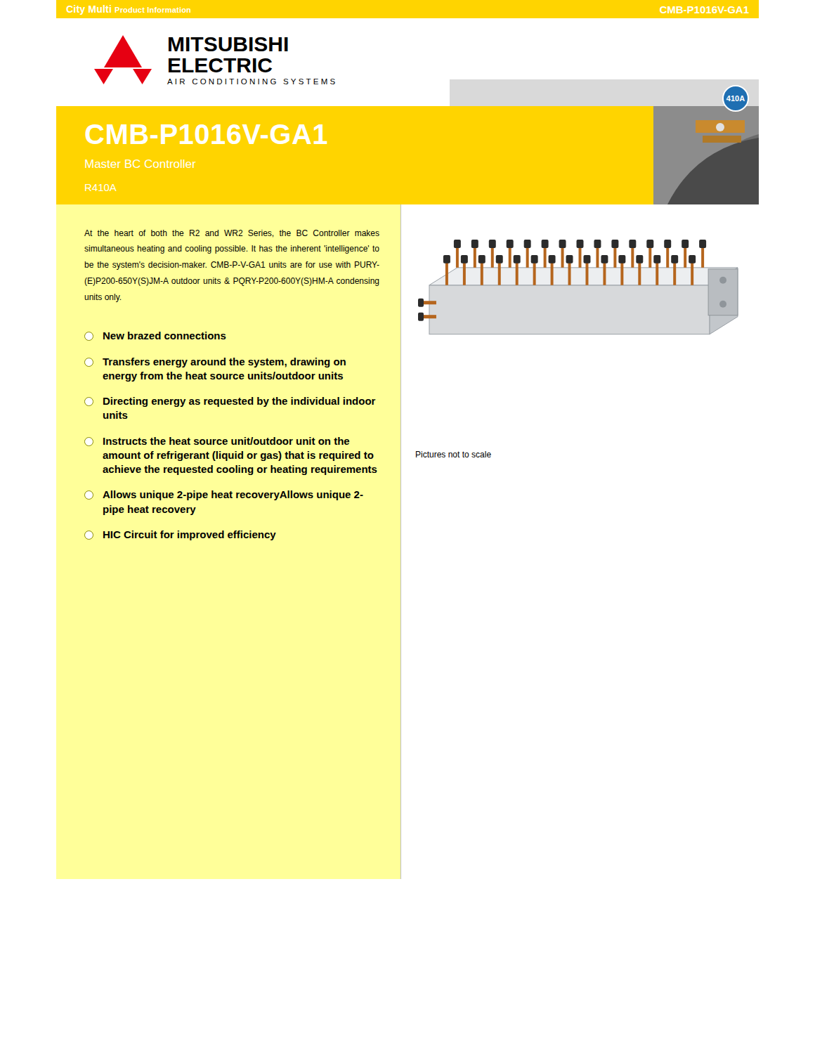City Multi Product Information
CMB-P1016V-GA1
MITSUBISHI ELECTRIC AIR CONDITIONING SYSTEMS
410A
CMB-P1016V-GA1
Master BC Controller
R410A
At the heart of both the R2 and WR2 Series, the BC Controller makes simultaneous heating and cooling possible. It has the inherent 'intelligence' to be the system's decision-maker. CMB-P-V-GA1 units are for use with PURY-(E)P200-650Y(S)JM-A outdoor units & PQRY-P200-600Y(S)HM-A condensing units only.
New brazed connections
Transfers energy around the system, drawing on energy from the heat source units/outdoor units
Directing energy as requested by the individual indoor units
Instructs the heat source unit/outdoor unit on the amount of refrigerant (liquid or gas) that is required to achieve the requested cooling or heating requirements
Allows unique 2-pipe heat recoveryAllows unique 2-pipe heat recovery
HIC Circuit for improved efficiency
Pictures not to scale